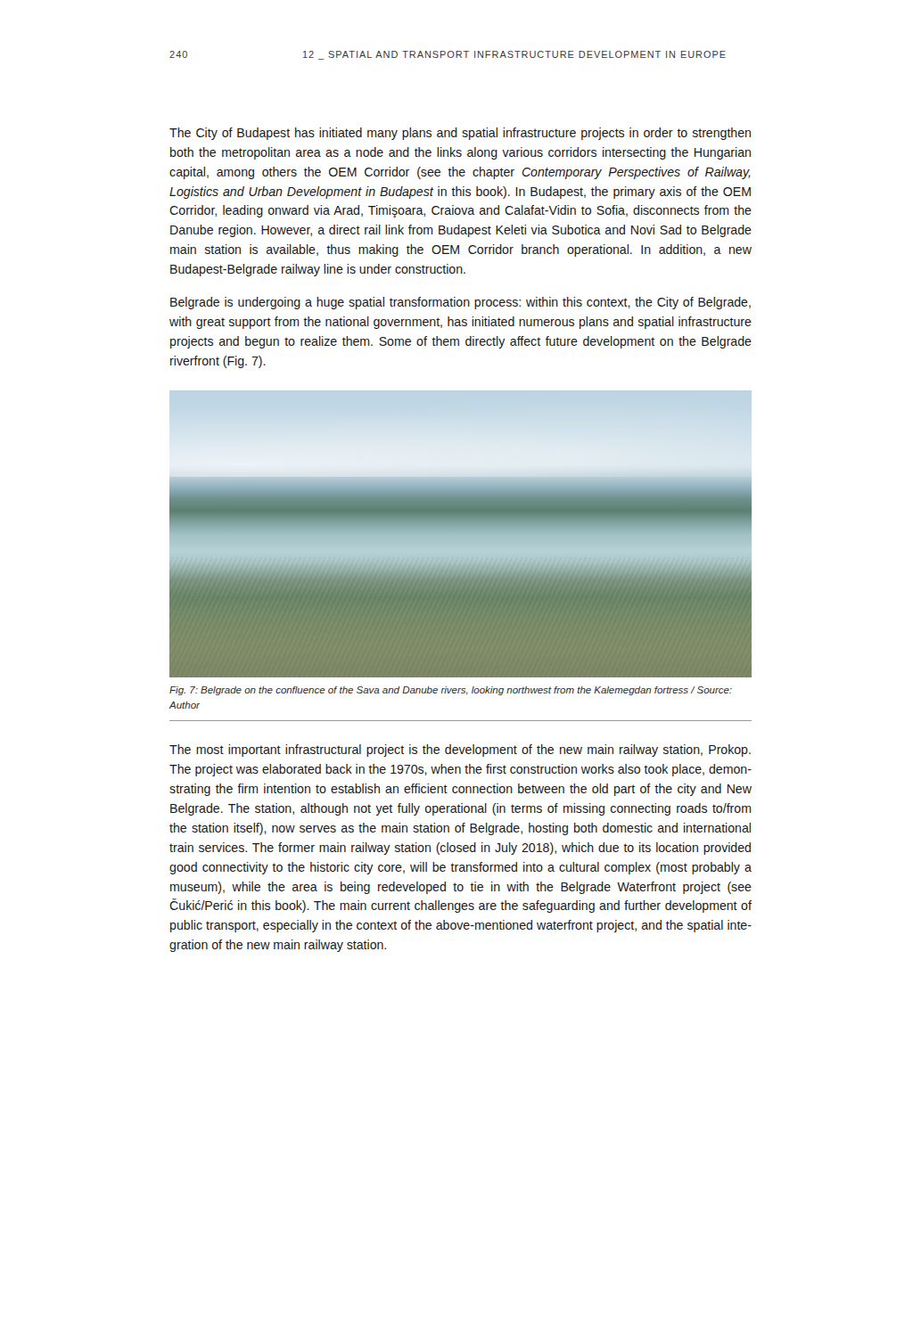240 12 _ Spatial and Transport Infrastructure Development in Europe
The City of Budapest has initiated many plans and spatial infrastructure projects in order to strengthen both the metropolitan area as a node and the links along various corridors intersecting the Hungarian capital, among others the OEM Corridor (see the chapter Contemporary Perspectives of Railway, Logistics and Urban Development in Budapest in this book). In Budapest, the primary axis of the OEM Corridor, leading onward via Arad, Timişoara, Craiova and Calafat-Vidin to Sofia, disconnects from the Danube region. However, a direct rail link from Budapest Keleti via Subotica and Novi Sad to Belgrade main station is available, thus making the OEM Corridor branch operational. In addition, a new Budapest-Belgrade railway line is under construction.
Belgrade is undergoing a huge spatial transformation process: within this context, the City of Belgrade, with great support from the national government, has initiated numerous plans and spatial infrastructure projects and begun to realize them. Some of them directly affect future development on the Belgrade riverfront (Fig. 7).
Fig. 7: Belgrade on the confluence of the Sava and Danube rivers, looking northwest from the Kalemegdan fortress / Source: Author
The most important infrastructural project is the development of the new main railway station, Prokop. The project was elaborated back in the 1970s, when the first construction works also took place, demonstrating the firm intention to establish an efficient connection between the old part of the city and New Belgrade. The station, although not yet fully operational (in terms of missing connecting roads to/from the station itself), now serves as the main station of Belgrade, hosting both domestic and international train services. The former main railway station (closed in July 2018), which due to its location provided good connectivity to the historic city core, will be transformed into a cultural complex (most probably a museum), while the area is being redeveloped to tie in with the Belgrade Waterfront project (see Čukić/Perić in this book). The main current challenges are the safeguarding and further development of public transport, especially in the context of the above-mentioned waterfront project, and the spatial integration of the new main railway station.